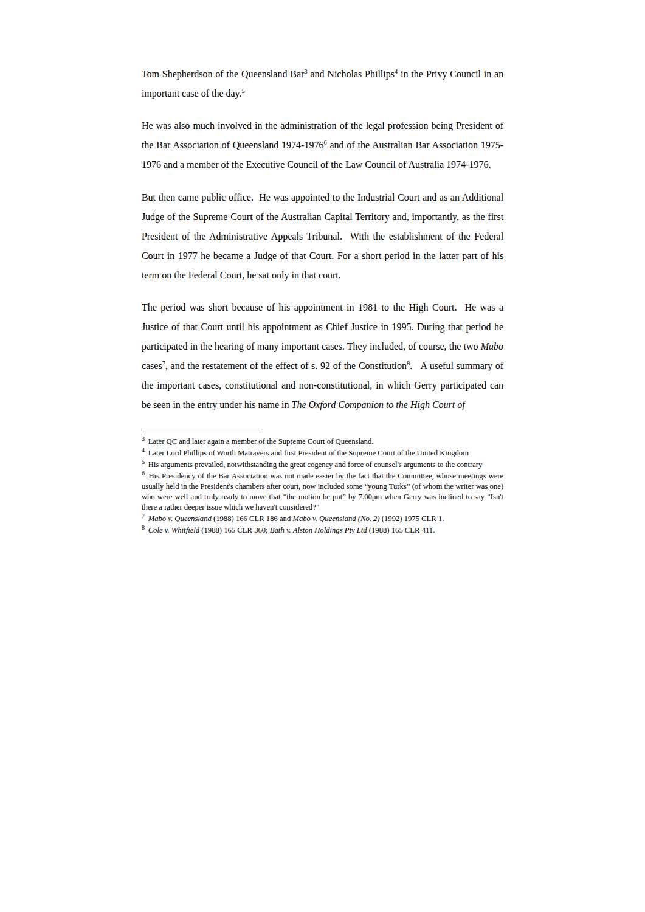Tom Shepherdson of the Queensland Bar3 and Nicholas Phillips4 in the Privy Council in an important case of the day.5
He was also much involved in the administration of the legal profession being President of the Bar Association of Queensland 1974-19766 and of the Australian Bar Association 1975-1976 and a member of the Executive Council of the Law Council of Australia 1974-1976.
But then came public office. He was appointed to the Industrial Court and as an Additional Judge of the Supreme Court of the Australian Capital Territory and, importantly, as the first President of the Administrative Appeals Tribunal. With the establishment of the Federal Court in 1977 he became a Judge of that Court. For a short period in the latter part of his term on the Federal Court, he sat only in that court.
The period was short because of his appointment in 1981 to the High Court. He was a Justice of that Court until his appointment as Chief Justice in 1995. During that period he participated in the hearing of many important cases. They included, of course, the two Mabo cases7, and the restatement of the effect of s. 92 of the Constitution8. A useful summary of the important cases, constitutional and non-constitutional, in which Gerry participated can be seen in the entry under his name in The Oxford Companion to the High Court of
3 Later QC and later again a member of the Supreme Court of Queensland.
4 Later Lord Phillips of Worth Matravers and first President of the Supreme Court of the United Kingdom
5 His arguments prevailed, notwithstanding the great cogency and force of counsel's arguments to the contrary
6 His Presidency of the Bar Association was not made easier by the fact that the Committee, whose meetings were usually held in the President's chambers after court, now included some “young Turks” (of whom the writer was one) who were well and truly ready to move that “the motion be put” by 7.00pm when Gerry was inclined to say “Isn't there a rather deeper issue which we haven't considered?”
7 Mabo v. Queensland (1988) 166 CLR 186 and Mabo v. Queensland (No. 2) (1992) 1975 CLR 1.
8 Cole v. Whitfield (1988) 165 CLR 360; Bath v. Alston Holdings Pty Ltd (1988) 165 CLR 411.